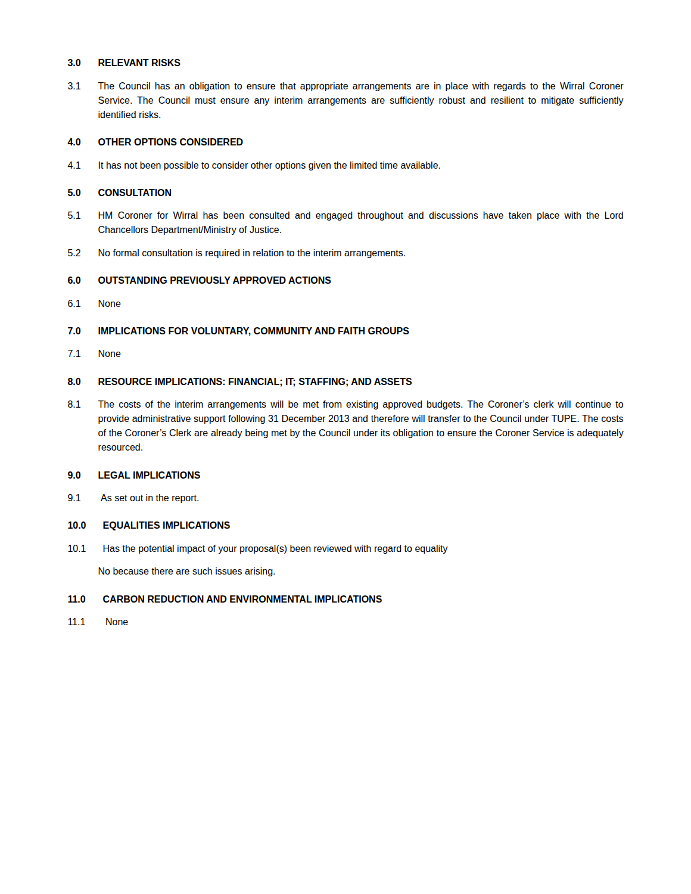3.0 Relevant Risks
3.1 The Council has an obligation to ensure that appropriate arrangements are in place with regards to the Wirral Coroner Service. The Council must ensure any interim arrangements are sufficiently robust and resilient to mitigate sufficiently identified risks.
4.0 Other Options Considered
4.1 It has not been possible to consider other options given the limited time available.
5.0 Consultation
5.1 HM Coroner for Wirral has been consulted and engaged throughout and discussions have taken place with the Lord Chancellors Department/Ministry of Justice.
5.2 No formal consultation is required in relation to the interim arrangements.
6.0 Outstanding Previously Approved Actions
6.1 None
7.0 Implications for Voluntary, Community and Faith Groups
7.1 None
8.0 Resource Implications: Financial; IT; Staffing; and Assets
8.1 The costs of the interim arrangements will be met from existing approved budgets. The Coroner’s clerk will continue to provide administrative support following 31 December 2013 and therefore will transfer to the Council under TUPE. The costs of the Coroner’s Clerk are already being met by the Council under its obligation to ensure the Coroner Service is adequately resourced.
9.0 Legal Implications
9.1 As set out in the report.
10.0 Equalities Implications
10.1 Has the potential impact of your proposal(s) been reviewed with regard to equality
No because there are such issues arising.
11.0 Carbon Reduction and Environmental Implications
11.1 None